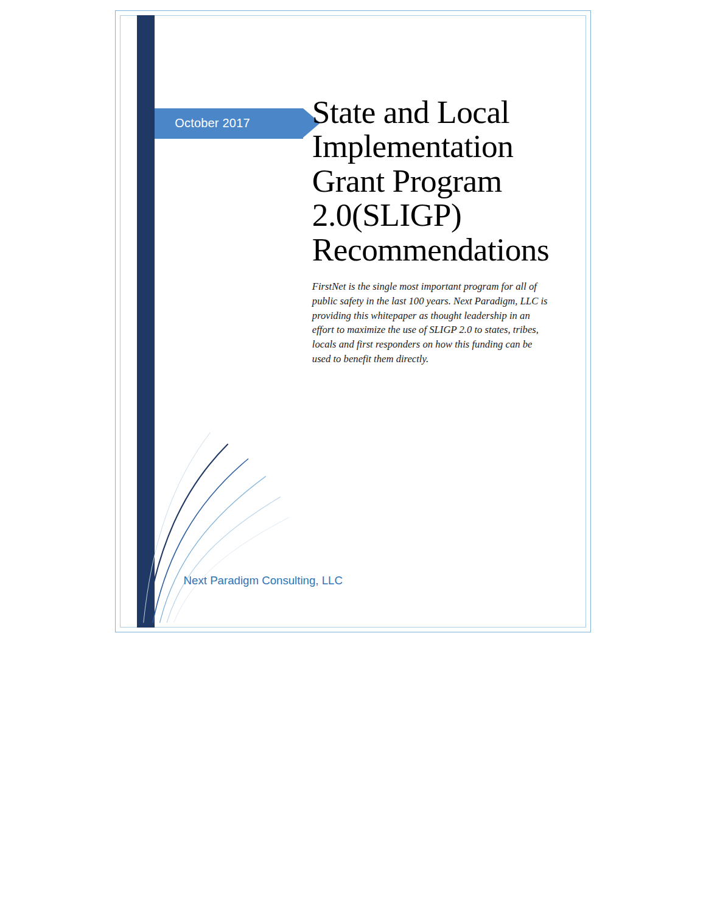October 2017
State and Local Implementation Grant Program 2.0(SLIGP) Recommendations
FirstNet is the single most important program for all of public safety in the last 100 years. Next Paradigm, LLC is providing this whitepaper as thought leadership in an effort to maximize the use of SLIGP 2.0 to states, tribes, locals and first responders on how this funding can be used to benefit them directly.
Next Paradigm Consulting, LLC